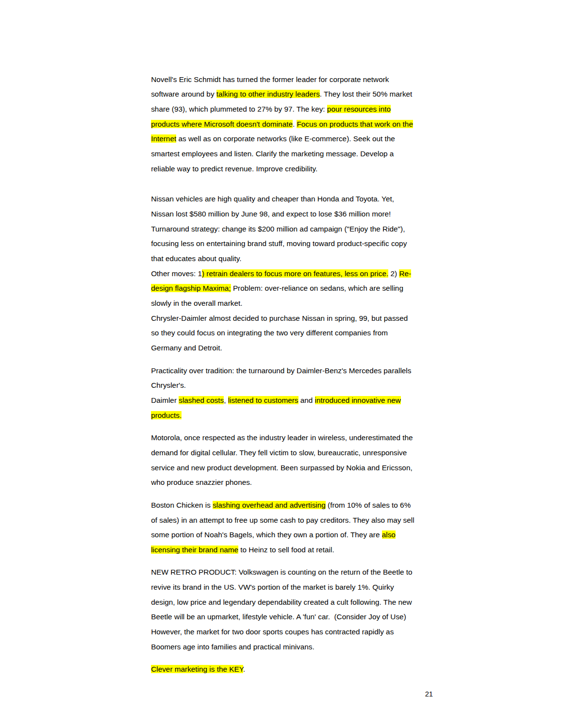Novell's Eric Schmidt has turned the former leader for corporate network software around by talking to other industry leaders. They lost their 50% market share (93), which plummeted to 27% by 97. The key: pour resources into products where Microsoft doesn't dominate. Focus on products that work on the Internet as well as on corporate networks (like E-commerce). Seek out the smartest employees and listen. Clarify the marketing message. Develop a reliable way to predict revenue. Improve credibility.
Nissan vehicles are high quality and cheaper than Honda and Toyota. Yet, Nissan lost $580 million by June 98, and expect to lose $36 million more! Turnaround strategy: change its $200 million ad campaign ("Enjoy the Ride"), focusing less on entertaining brand stuff, moving toward product-specific copy that educates about quality.
Other moves: 1) retrain dealers to focus more on features, less on price. 2) Re-design flagship Maxima; Problem: over-reliance on sedans, which are selling slowly in the overall market.
Chrysler-Daimler almost decided to purchase Nissan in spring, 99, but passed so they could focus on integrating the two very different companies from Germany and Detroit.
Practicality over tradition: the turnaround by Daimler-Benz's Mercedes parallels Chrysler's.
Daimler slashed costs, listened to customers and introduced innovative new products.
Motorola, once respected as the industry leader in wireless, underestimated the demand for digital cellular. They fell victim to slow, bureaucratic, unresponsive service and new product development. Been surpassed by Nokia and Ericsson, who produce snazzier phones.
Boston Chicken is slashing overhead and advertising (from 10% of sales to 6% of sales) in an attempt to free up some cash to pay creditors. They also may sell some portion of Noah's Bagels, which they own a portion of. They are also licensing their brand name to Heinz to sell food at retail.
NEW RETRO PRODUCT: Volkswagen is counting on the return of the Beetle to revive its brand in the US. VW's portion of the market is barely 1%. Quirky design, low price and legendary dependability created a cult following. The new Beetle will be an upmarket, lifestyle vehicle. A 'fun' car. (Consider Joy of Use) However, the market for two door sports coupes has contracted rapidly as Boomers age into families and practical minivans.
Clever marketing is the KEY.
21